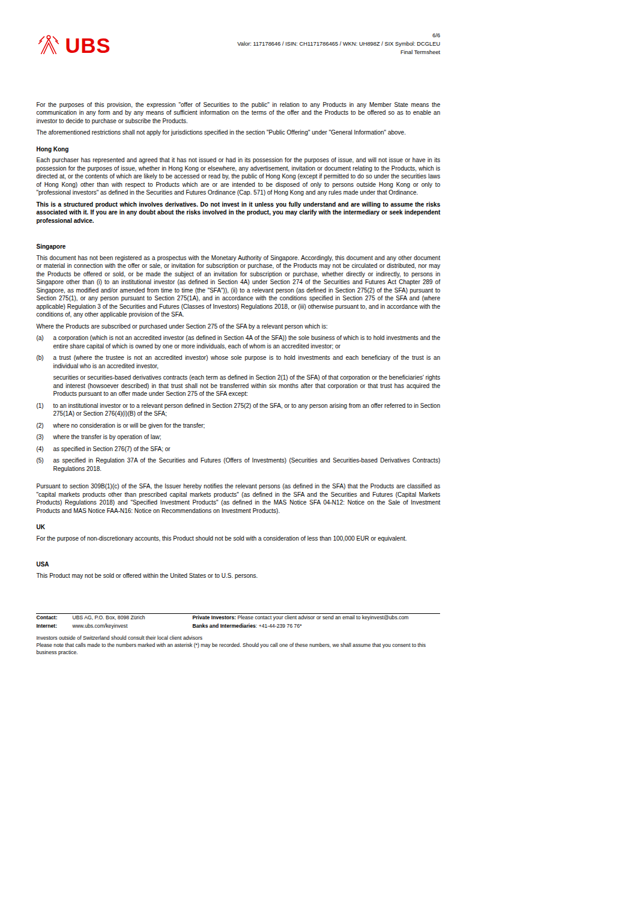UBS
6/6
Valor: 117178646 / ISIN: CH1171786465 / WKN: UH898Z / SIX Symbol: DCGLEU
Final Termsheet
For the purposes of this provision, the expression "offer of Securities to the public" in relation to any Products in any Member State means the communication in any form and by any means of sufficient information on the terms of the offer and the Products to be offered so as to enable an investor to decide to purchase or subscribe the Products.
The aforementioned restrictions shall not apply for jurisdictions specified in the section "Public Offering" under "General Information" above.
Hong Kong
Each purchaser has represented and agreed that it has not issued or had in its possession for the purposes of issue, and will not issue or have in its possession for the purposes of issue, whether in Hong Kong or elsewhere, any advertisement, invitation or document relating to the Products, which is directed at, or the contents of which are likely to be accessed or read by, the public of Hong Kong (except if permitted to do so under the securities laws of Hong Kong) other than with respect to Products which are or are intended to be disposed of only to persons outside Hong Kong or only to "professional investors" as defined in the Securities and Futures Ordinance (Cap. 571) of Hong Kong and any rules made under that Ordinance.
This is a structured product which involves derivatives. Do not invest in it unless you fully understand and are willing to assume the risks associated with it. If you are in any doubt about the risks involved in the product, you may clarify with the intermediary or seek independent professional advice.
Singapore
This document has not been registered as a prospectus with the Monetary Authority of Singapore. Accordingly, this document and any other document or material in connection with the offer or sale, or invitation for subscription or purchase, of the Products may not be circulated or distributed, nor may the Products be offered or sold, or be made the subject of an invitation for subscription or purchase, whether directly or indirectly, to persons in Singapore other than (i) to an institutional investor (as defined in Section 4A) under Section 274 of the Securities and Futures Act Chapter 289 of Singapore, as modified and/or amended from time to time (the "SFA")), (ii) to a relevant person (as defined in Section 275(2) of the SFA) pursuant to Section 275(1), or any person pursuant to Section 275(1A), and in accordance with the conditions specified in Section 275 of the SFA and (where applicable) Regulation 3 of the Securities and Futures (Classes of Investors) Regulations 2018, or (iii) otherwise pursuant to, and in accordance with the conditions of, any other applicable provision of the SFA.
Where the Products are subscribed or purchased under Section 275 of the SFA by a relevant person which is:
(a)
a corporation (which is not an accredited investor (as defined in Section 4A of the SFA)) the sole business of which is to hold investments and the entire share capital of which is owned by one or more individuals, each of whom is an accredited investor; or
(b)
a trust (where the trustee is not an accredited investor) whose sole purpose is to hold investments and each beneficiary of the trust is an individual who is an accredited investor,
securities or securities-based derivatives contracts (each term as defined in Section 2(1) of the SFA) of that corporation or the beneficiaries' rights and interest (howsoever described) in that trust shall not be transferred within six months after that corporation or that trust has acquired the Products pursuant to an offer made under Section 275 of the SFA except:
(1)
to an institutional investor or to a relevant person defined in Section 275(2) of the SFA, or to any person arising from an offer referred to in Section 275(1A) or Section 276(4)(i)(B) of the SFA;
(2)
where no consideration is or will be given for the transfer;
(3)
where the transfer is by operation of law;
(4)
as specified in Section 276(7) of the SFA; or
(5)
as specified in Regulation 37A of the Securities and Futures (Offers of Investments) (Securities and Securities-based Derivatives Contracts) Regulations 2018.
Pursuant to section 309B(1)(c) of the SFA, the Issuer hereby notifies the relevant persons (as defined in the SFA) that the Products are classified as "capital markets products other than prescribed capital markets products" (as defined in the SFA and the Securities and Futures (Capital Markets Products) Regulations 2018) and "Specified Investment Products" (as defined in the MAS Notice SFA 04-N12: Notice on the Sale of Investment Products and MAS Notice FAA-N16: Notice on Recommendations on Investment Products).
UK
For the purpose of non-discretionary accounts, this Product should not be sold with a consideration of less than 100,000 EUR or equivalent.
USA
This Product may not be sold or offered within the United States or to U.S. persons.
| Contact: | UBS AG, P.O. Box, 8098 Zürich | Private Investors: Please contact your client advisor or send an email to keyinvest@ubs.com |
| Internet: | www.ubs.com/keyinvest | Banks and Intermediaries : +41-44-239 76 76* |
Investors outside of Switzerland should consult their local client advisors
Please note that calls made to the numbers marked with an asterisk (*) may be recorded. Should you call one of these numbers, we shall assume that you consent to this business practice.